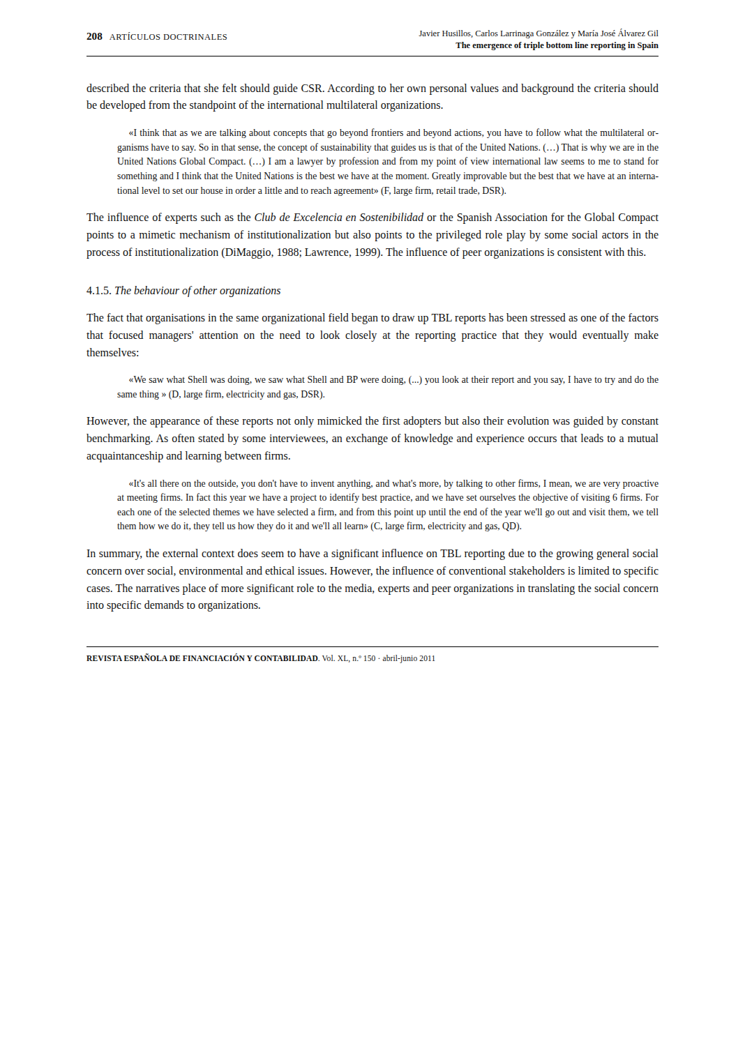208 ARTÍCULOS DOCTRINALES
Javier Husillos, Carlos Larrinaga González y María José Álvarez Gil
The emergence of triple bottom line reporting in Spain
described the criteria that she felt should guide CSR. According to her own personal values and background the criteria should be developed from the standpoint of the international multilateral organizations.
«I think that as we are talking about concepts that go beyond frontiers and beyond actions, you have to follow what the multilateral organisms have to say. So in that sense, the concept of sustainability that guides us is that of the United Nations. (…) That is why we are in the United Nations Global Compact. (…) I am a lawyer by profession and from my point of view international law seems to me to stand for something and I think that the United Nations is the best we have at the moment. Greatly improvable but the best that we have at an international level to set our house in order a little and to reach agreement» (F, large firm, retail trade, DSR).
The influence of experts such as the Club de Excelencia en Sostenibilidad or the Spanish Association for the Global Compact points to a mimetic mechanism of institutionalization but also points to the privileged role play by some social actors in the process of institutionalization (DiMaggio, 1988; Lawrence, 1999). The influence of peer organizations is consistent with this.
4.1.5. The behaviour of other organizations
The fact that organisations in the same organizational field began to draw up TBL reports has been stressed as one of the factors that focused managers' attention on the need to look closely at the reporting practice that they would eventually make themselves:
«We saw what Shell was doing, we saw what Shell and BP were doing, (...) you look at their report and you say, I have to try and do the same thing » (D, large firm, electricity and gas, DSR).
However, the appearance of these reports not only mimicked the first adopters but also their evolution was guided by constant benchmarking. As often stated by some interviewees, an exchange of knowledge and experience occurs that leads to a mutual acquaintanceship and learning between firms.
«It's all there on the outside, you don't have to invent anything, and what's more, by talking to other firms, I mean, we are very proactive at meeting firms. In fact this year we have a project to identify best practice, and we have set ourselves the objective of visiting 6 firms. For each one of the selected themes we have selected a firm, and from this point up until the end of the year we'll go out and visit them, we tell them how we do it, they tell us how they do it and we'll all learn» (C, large firm, electricity and gas, QD).
In summary, the external context does seem to have a significant influence on TBL reporting due to the growing general social concern over social, environmental and ethical issues. However, the influence of conventional stakeholders is limited to specific cases. The narratives place of more significant role to the media, experts and peer organizations in translating the social concern into specific demands to organizations.
REVISTA ESPAÑOLA DE FINANCIACIÓN Y CONTABILIDAD. Vol. XL, n.º 150 · abril-junio 2011